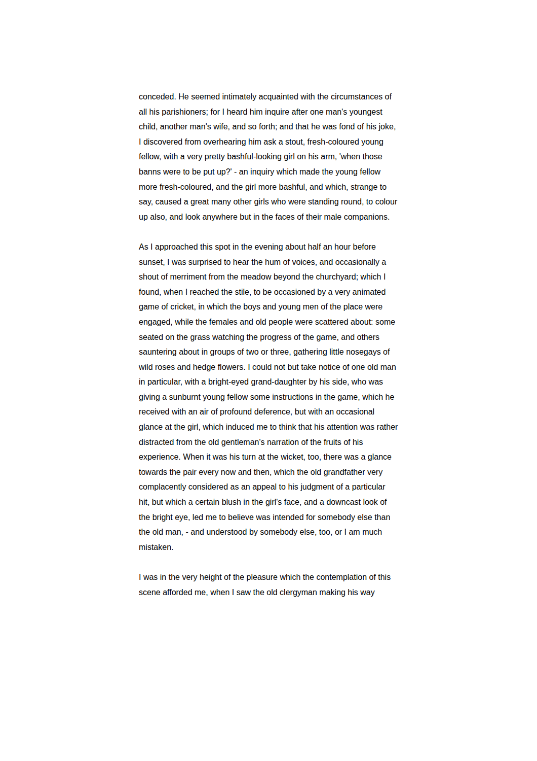conceded. He seemed intimately acquainted with the circumstances of all his parishioners; for I heard him inquire after one man's youngest child, another man's wife, and so forth; and that he was fond of his joke, I discovered from overhearing him ask a stout, fresh-coloured young fellow, with a very pretty bashful-looking girl on his arm, 'when those banns were to be put up?' - an inquiry which made the young fellow more fresh-coloured, and the girl more bashful, and which, strange to say, caused a great many other girls who were standing round, to colour up also, and look anywhere but in the faces of their male companions.
As I approached this spot in the evening about half an hour before sunset, I was surprised to hear the hum of voices, and occasionally a shout of merriment from the meadow beyond the churchyard; which I found, when I reached the stile, to be occasioned by a very animated game of cricket, in which the boys and young men of the place were engaged, while the females and old people were scattered about: some seated on the grass watching the progress of the game, and others sauntering about in groups of two or three, gathering little nosegays of wild roses and hedge flowers. I could not but take notice of one old man in particular, with a bright-eyed grand-daughter by his side, who was giving a sunburnt young fellow some instructions in the game, which he received with an air of profound deference, but with an occasional glance at the girl, which induced me to think that his attention was rather distracted from the old gentleman's narration of the fruits of his experience. When it was his turn at the wicket, too, there was a glance towards the pair every now and then, which the old grandfather very complacently considered as an appeal to his judgment of a particular hit, but which a certain blush in the girl's face, and a downcast look of the bright eye, led me to believe was intended for somebody else than the old man, - and understood by somebody else, too, or I am much mistaken.
I was in the very height of the pleasure which the contemplation of this scene afforded me, when I saw the old clergyman making his way